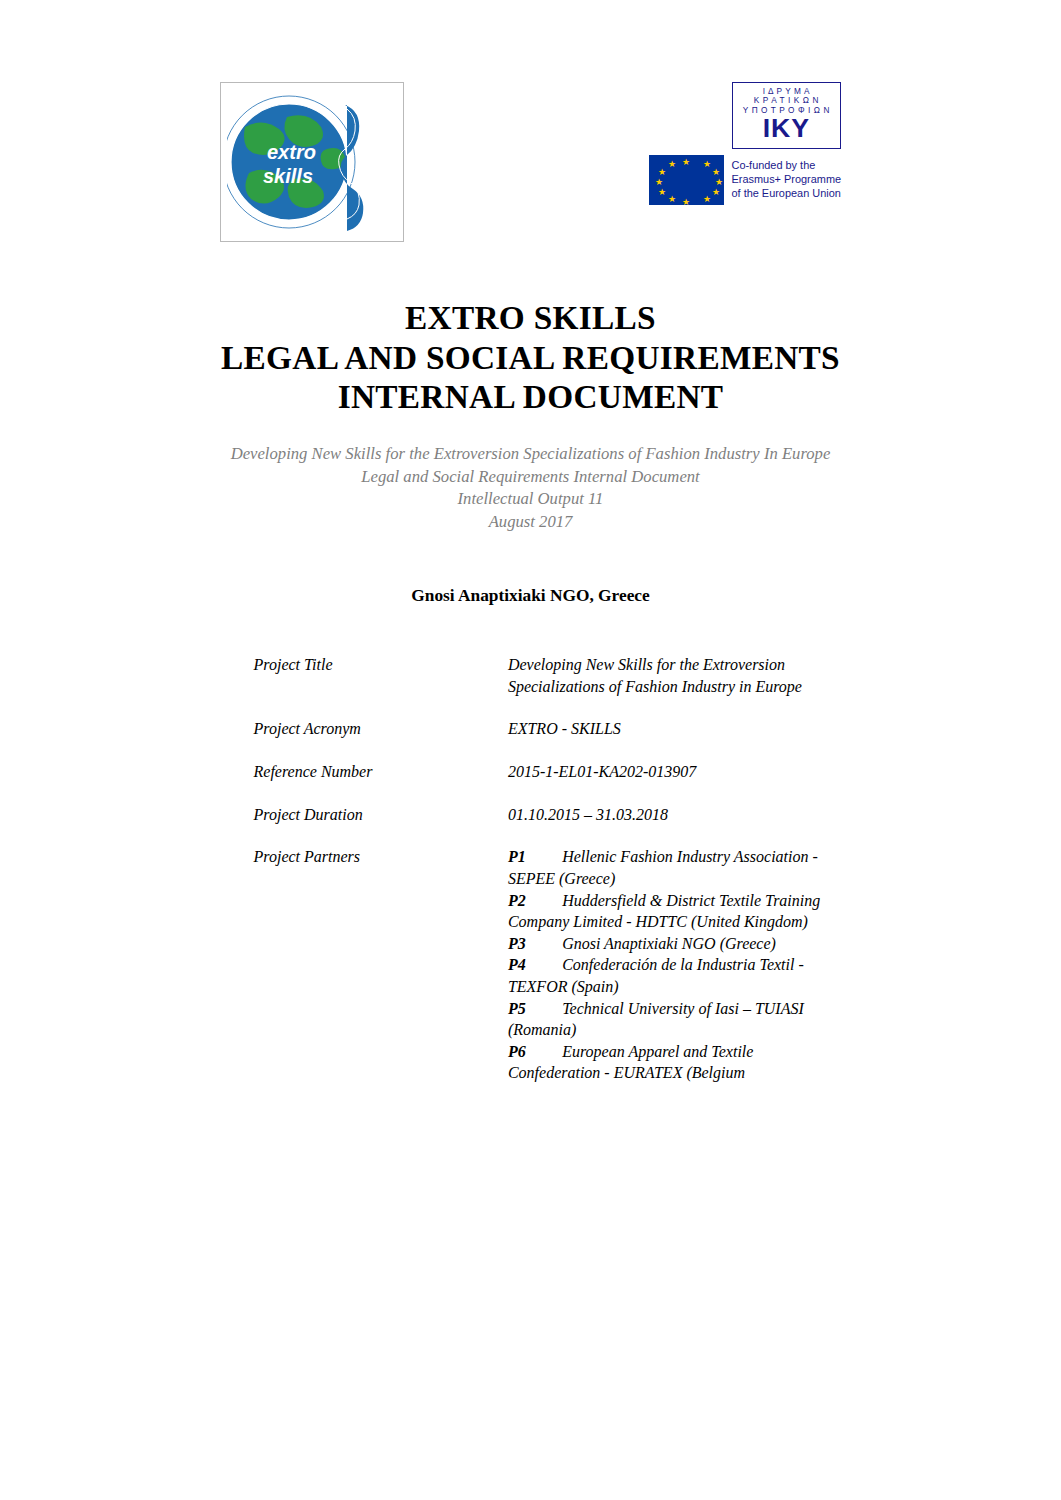extro skills
Ι Δ Ρ Υ Μ Α
Κ Ρ Α Τ Ι Κ Ω Ν
Υ Π Ο Τ Ρ Ο Φ Ι Ω Ν
IKY
★ ★ ★ ★ ★ ★ ★ ★ ★ ★ ★ ★
Co-funded by the
Erasmus+ Programme
of the European Union
EXTRO SKILLS
LEGAL AND SOCIAL REQUIREMENTS
INTERNAL DOCUMENT
Developing New Skills for the Extroversion Specializations of Fashion Industry In Europe
Legal and Social Requirements Internal Document
Intellectual Output 11
August 2017
Gnosi Anaptixiaki NGO, Greece
| Project Title | Developing New Skills for the Extroversion Specializations of Fashion Industry in Europe |
| Project Acronym | EXTRO - SKILLS |
| Reference Number | 2015-1-EL01-KA202-013907 |
| Project Duration | 01.10.2015 – 31.03.2018 |
| Project Partners | P1 Hellenic Fashion Industry Association - SEPEE (Greece) P2 Huddersfield & District Textile Training Company Limited - HDTTC (United Kingdom) P3 Gnosi Anaptixiaki NGO (Greece) P4 Confederación de la Industria Textil - TEXFOR (Spain) P5 Technical University of Iasi – TUIASI (Romania) P6 European Apparel and Textile Confederation - EURATEX (Belgium |